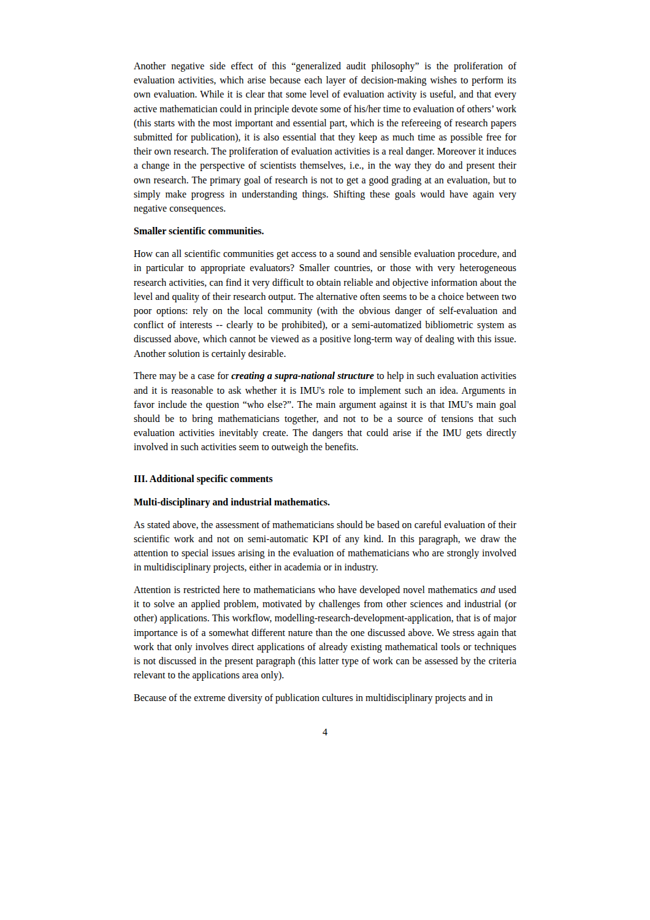Another negative side effect of this “generalized audit philosophy” is the proliferation of evaluation activities, which arise because each layer of decision-making wishes to perform its own evaluation. While it is clear that some level of evaluation activity is useful, and that every active mathematician could in principle devote some of his/her time to evaluation of others’ work (this starts with the most important and essential part, which is the refereeing of research papers submitted for publication), it is also essential that they keep as much time as possible free for their own research. The proliferation of evaluation activities is a real danger. Moreover it induces a change in the perspective of scientists themselves, i.e., in the way they do and present their own research. The primary goal of research is not to get a good grading at an evaluation, but to simply make progress in understanding things. Shifting these goals would have again very negative consequences.
Smaller scientific communities.
How can all scientific communities get access to a sound and sensible evaluation procedure, and in particular to appropriate evaluators? Smaller countries, or those with very heterogeneous research activities, can find it very difficult to obtain reliable and objective information about the level and quality of their research output. The alternative often seems to be a choice between two poor options: rely on the local community (with the obvious danger of self-evaluation and conflict of interests -- clearly to be prohibited), or a semi-automatized bibliometric system as discussed above, which cannot be viewed as a positive long-term way of dealing with this issue. Another solution is certainly desirable.
There may be a case for creating a supra-national structure to help in such evaluation activities and it is reasonable to ask whether it is IMU's role to implement such an idea. Arguments in favor include the question “who else?”. The main argument against it is that IMU's main goal should be to bring mathematicians together, and not to be a source of tensions that such evaluation activities inevitably create. The dangers that could arise if the IMU gets directly involved in such activities seem to outweigh the benefits.
III. Additional specific comments
Multi-disciplinary and industrial mathematics.
As stated above, the assessment of mathematicians should be based on careful evaluation of their scientific work and not on semi-automatic KPI of any kind. In this paragraph, we draw the attention to special issues arising in the evaluation of mathematicians who are strongly involved in multidisciplinary projects, either in academia or in industry.
Attention is restricted here to mathematicians who have developed novel mathematics and used it to solve an applied problem, motivated by challenges from other sciences and industrial (or other) applications. This workflow, modelling-research-development-application, that is of major importance is of a somewhat different nature than the one discussed above. We stress again that work that only involves direct applications of already existing mathematical tools or techniques is not discussed in the present paragraph (this latter type of work can be assessed by the criteria relevant to the applications area only).
Because of the extreme diversity of publication cultures in multidisciplinary projects and in
4